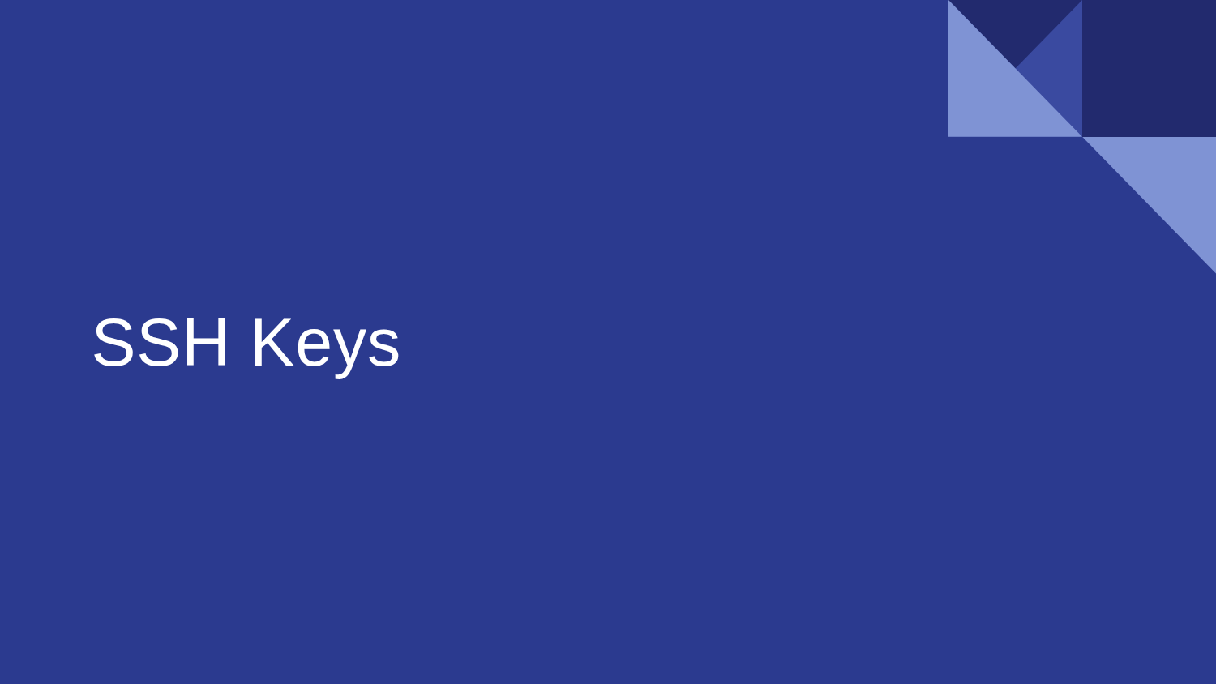SSH Keys